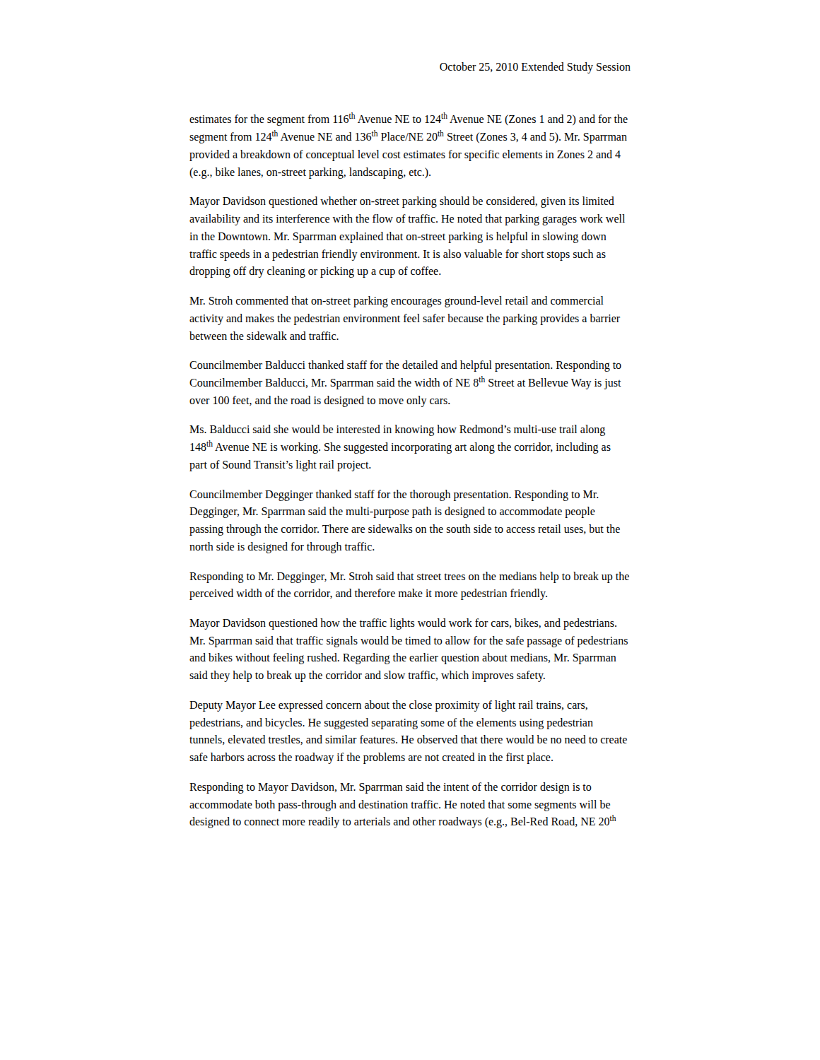October 25, 2010 Extended Study Session
estimates for the segment from 116th Avenue NE to 124th Avenue NE (Zones 1 and 2) and for the segment from 124th Avenue NE and 136th Place/NE 20th Street (Zones 3, 4 and 5). Mr. Sparrman provided a breakdown of conceptual level cost estimates for specific elements in Zones 2 and 4 (e.g., bike lanes, on-street parking, landscaping, etc.).
Mayor Davidson questioned whether on-street parking should be considered, given its limited availability and its interference with the flow of traffic. He noted that parking garages work well in the Downtown. Mr. Sparrman explained that on-street parking is helpful in slowing down traffic speeds in a pedestrian friendly environment. It is also valuable for short stops such as dropping off dry cleaning or picking up a cup of coffee.
Mr. Stroh commented that on-street parking encourages ground-level retail and commercial activity and makes the pedestrian environment feel safer because the parking provides a barrier between the sidewalk and traffic.
Councilmember Balducci thanked staff for the detailed and helpful presentation. Responding to Councilmember Balducci, Mr. Sparrman said the width of NE 8th Street at Bellevue Way is just over 100 feet, and the road is designed to move only cars.
Ms. Balducci said she would be interested in knowing how Redmond’s multi-use trail along 148th Avenue NE is working. She suggested incorporating art along the corridor, including as part of Sound Transit’s light rail project.
Councilmember Degginger thanked staff for the thorough presentation. Responding to Mr. Degginger, Mr. Sparrman said the multi-purpose path is designed to accommodate people passing through the corridor. There are sidewalks on the south side to access retail uses, but the north side is designed for through traffic.
Responding to Mr. Degginger, Mr. Stroh said that street trees on the medians help to break up the perceived width of the corridor, and therefore make it more pedestrian friendly.
Mayor Davidson questioned how the traffic lights would work for cars, bikes, and pedestrians. Mr. Sparrman said that traffic signals would be timed to allow for the safe passage of pedestrians and bikes without feeling rushed. Regarding the earlier question about medians, Mr. Sparrman said they help to break up the corridor and slow traffic, which improves safety.
Deputy Mayor Lee expressed concern about the close proximity of light rail trains, cars, pedestrians, and bicycles. He suggested separating some of the elements using pedestrian tunnels, elevated trestles, and similar features. He observed that there would be no need to create safe harbors across the roadway if the problems are not created in the first place.
Responding to Mayor Davidson, Mr. Sparrman said the intent of the corridor design is to accommodate both pass-through and destination traffic. He noted that some segments will be designed to connect more readily to arterials and other roadways (e.g., Bel-Red Road, NE 20th